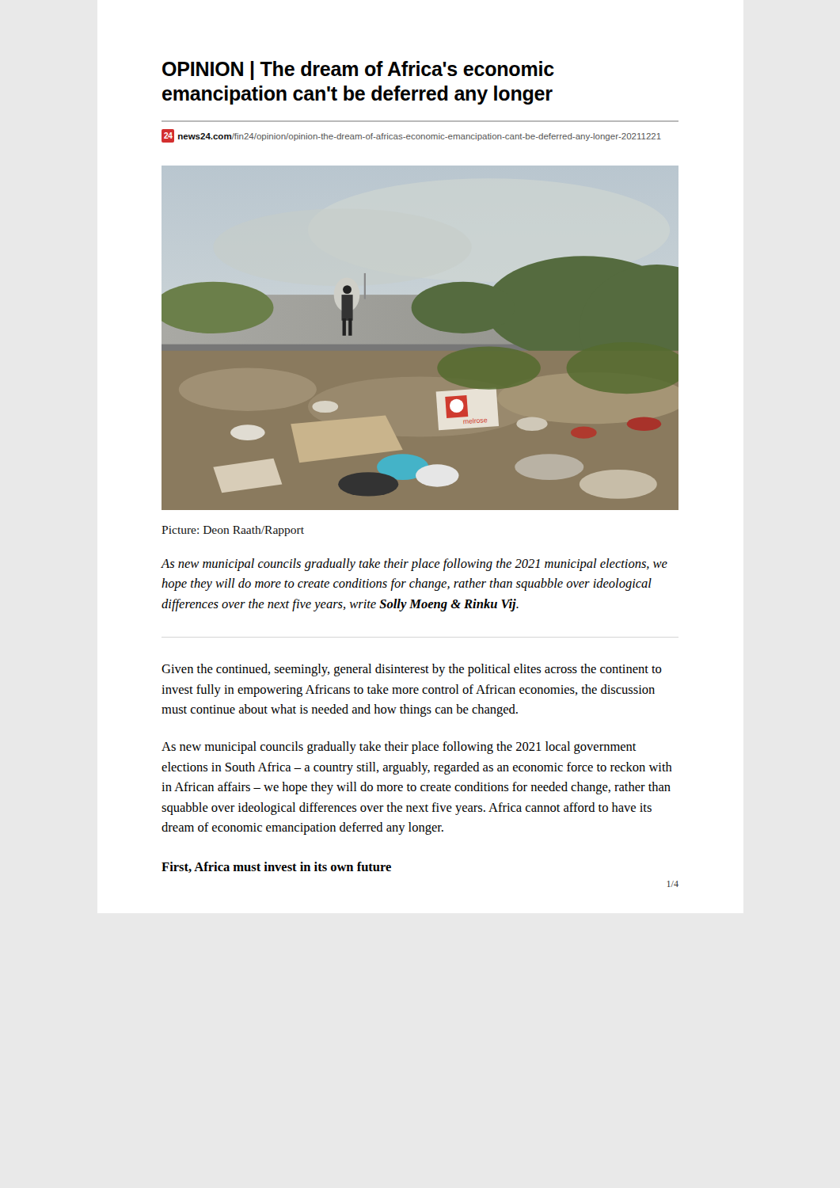OPINION | The dream of Africa's economic emancipation can't be deferred any longer
24 news24.com/fin24/opinion/opinion-the-dream-of-africas-economic-emancipation-cant-be-deferred-any-longer-20211221
Picture: Deon Raath/Rapport
As new municipal councils gradually take their place following the 2021 municipal elections, we hope they will do more to create conditions for change, rather than squabble over ideological differences over the next five years, write Solly Moeng & Rinku Vij.
Given the continued, seemingly, general disinterest by the political elites across the continent to invest fully in empowering Africans to take more control of African economies, the discussion must continue about what is needed and how things can be changed.
As new municipal councils gradually take their place following the 2021 local government elections in South Africa – a country still, arguably, regarded as an economic force to reckon with in African affairs – we hope they will do more to create conditions for needed change, rather than squabble over ideological differences over the next five years. Africa cannot afford to have its dream of economic emancipation deferred any longer.
First, Africa must invest in its own future
1/4